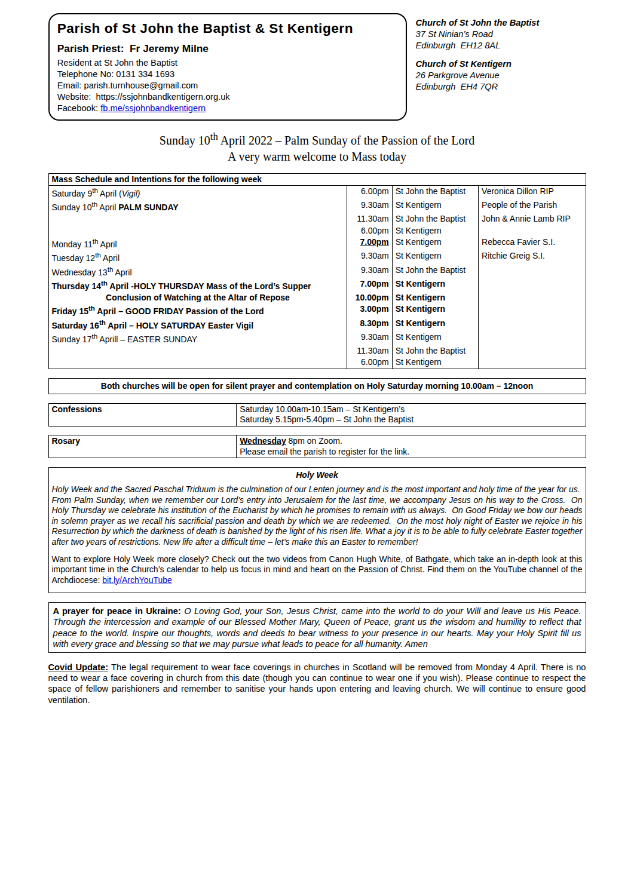Parish of St John the Baptist & St Kentigern
Parish Priest: Fr Jeremy Milne
Resident at St John the Baptist
Telephone No: 0131 334 1693
Email: parish.turnhouse@gmail.com
Website: https://ssjohnbandkentigern.org.uk
Facebook: fb.me/ssjohnbandkentigern
Church of St John the Baptist
37 St Ninian’s Road
Edinburgh EH12 8AL
Church of St Kentigern
26 Parkgrove Avenue
Edinburgh EH4 7QR
Sunday 10th April 2022 – Palm Sunday of the Passion of the Lord
A very warm welcome to Mass today
| Mass Schedule and Intentions for the following week |
| --- |
| Saturday 9 th April ( Vigil) | 6.00pm | St John the Baptist | Veronica Dillon RIP |
| Sunday 10 th April PALM SUNDAY | 9.30am | St Kentigern | People of the Parish |
| | 11.30am | St John the Baptist | John & Annie Lamb RIP |
| | 6.00pm | St Kentigern | |
| Monday 11 th April | 7.00pm | St Kentigern | Rebecca Favier S.I. |
| Tuesday 12 th April | 9.30am | St Kentigern | Ritchie Greig S.I. |
| Wednesday 13 th April | 9.30am | St John the Baptist | |
| Thursday 14 th April -HOLY THURSDAY Mass of the Lord’s Supper | 7.00pm | St Kentigern | |
| Conclusion of Watching at the Altar of Repose | 10.00pm | St Kentigern | |
| Friday 15 th April – GOOD FRIDAY Passion of the Lord | 3.00pm | St Kentigern | |
| Saturday 16 th April – HOLY SATURDAY Easter Vigil | 8.30pm | St Kentigern | |
| Sunday 17 th Aprill – EASTER SUNDAY | 9.30am | St Kentigern | |
| | 11.30am | St John the Baptist | |
| | 6.00pm | St Kentigern | |
| Both churches will be open for silent prayer and contemplation on Holy Saturday morning 10.00am – 12noon |
| Confessions | Saturday 10.00am-10.15am – St Kentigern’s Saturday 5.15pm-5.40pm – St John the Baptist |
| Rosary | Wednesday 8pm on Zoom. Please email the parish to register for the link. |
| Holy Week Holy Week and the Sacred Paschal Triduum is the culmination of our Lenten journey and is the most important and holy time of the year for us. From Palm Sunday, when we remember our Lord’s entry into Jerusalem for the last time, we accompany Jesus on his way to the Cross. On Holy Thursday we celebrate his institution of the Eucharist by which he promises to remain with us always. On Good Friday we bow our heads in solemn prayer as we recall his sacrificial passion and death by which we are redeemed. On the most holy night of Easter we rejoice in his Resurrection by which the darkness of death is banished by the light of his risen life. What a joy it is to be able to fully celebrate Easter together after two years of restrictions. New life after a difficult time – let’s make this an Easter to remember! Want to explore Holy Week more closely? Check out the two videos from Canon Hugh White, of Bathgate, which take an in-depth look at this important time in the Church’s calendar to help us focus in mind and heart on the Passion of Christ. Find them on the YouTube channel of the Archdiocese: bit.ly/ArchYouTube |
A prayer for peace in Ukraine: O Loving God, your Son, Jesus Christ, came into the world to do your Will and leave us His Peace. Through the intercession and example of our Blessed Mother Mary, Queen of Peace, grant us the wisdom and humility to reflect that peace to the world. Inspire our thoughts, words and deeds to bear witness to your presence in our hearts. May your Holy Spirit fill us with every grace and blessing so that we may pursue what leads to peace for all humanity. Amen
Covid Update: The legal requirement to wear face coverings in churches in Scotland will be removed from Monday 4 April. There is no need to wear a face covering in church from this date (though you can continue to wear one if you wish). Please continue to respect the space of fellow parishioners and remember to sanitise your hands upon entering and leaving church. We will continue to ensure good ventilation.